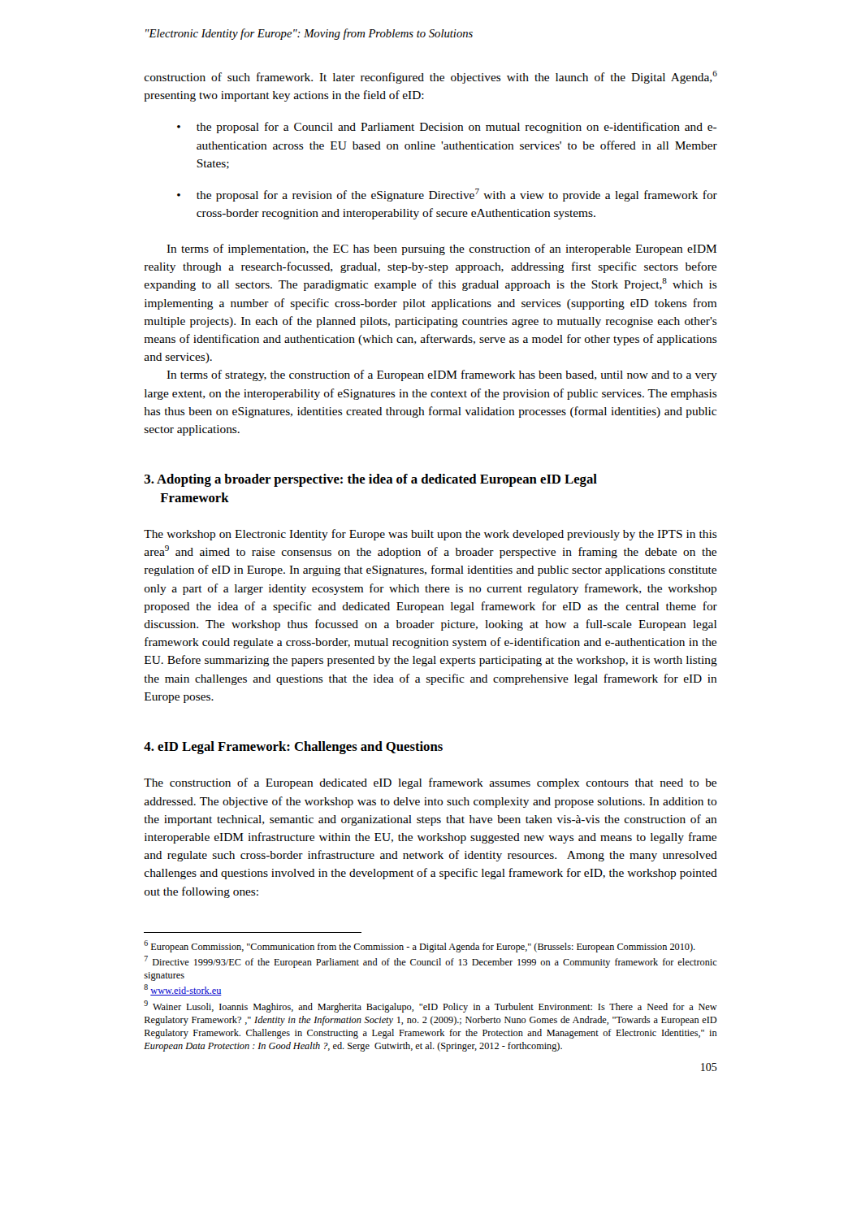"Electronic Identity for Europe": Moving from Problems to Solutions
construction of such framework. It later reconfigured the objectives with the launch of the Digital Agenda,6 presenting two important key actions in the field of eID:
the proposal for a Council and Parliament Decision on mutual recognition on e-identification and e-authentication across the EU based on online 'authentication services' to be offered in all Member States;
the proposal for a revision of the eSignature Directive7 with a view to provide a legal framework for cross-border recognition and interoperability of secure eAuthentication systems.
In terms of implementation, the EC has been pursuing the construction of an interoperable European eIDM reality through a research-focussed, gradual, step-by-step approach, addressing first specific sectors before expanding to all sectors. The paradigmatic example of this gradual approach is the Stork Project,8 which is implementing a number of specific cross-border pilot applications and services (supporting eID tokens from multiple projects). In each of the planned pilots, participating countries agree to mutually recognise each other's means of identification and authentication (which can, afterwards, serve as a model for other types of applications and services).
In terms of strategy, the construction of a European eIDM framework has been based, until now and to a very large extent, on the interoperability of eSignatures in the context of the provision of public services. The emphasis has thus been on eSignatures, identities created through formal validation processes (formal identities) and public sector applications.
3. Adopting a broader perspective: the idea of a dedicated European eID LegalFramework
The workshop on Electronic Identity for Europe was built upon the work developed previously by the IPTS in this area9 and aimed to raise consensus on the adoption of a broader perspective in framing the debate on the regulation of eID in Europe. In arguing that eSignatures, formal identities and public sector applications constitute only a part of a larger identity ecosystem for which there is no current regulatory framework, the workshop proposed the idea of a specific and dedicated European legal framework for eID as the central theme for discussion. The workshop thus focussed on a broader picture, looking at how a full-scale European legal framework could regulate a cross-border, mutual recognition system of e-identification and e-authentication in the EU. Before summarizing the papers presented by the legal experts participating at the workshop, it is worth listing the main challenges and questions that the idea of a specific and comprehensive legal framework for eID in Europe poses.
4. eID Legal Framework: Challenges and Questions
The construction of a European dedicated eID legal framework assumes complex contours that need to be addressed. The objective of the workshop was to delve into such complexity and propose solutions. In addition to the important technical, semantic and organizational steps that have been taken vis-à-vis the construction of an interoperable eIDM infrastructure within the EU, the workshop suggested new ways and means to legally frame and regulate such cross-border infrastructure and network of identity resources. Among the many unresolved challenges and questions involved in the development of a specific legal framework for eID, the workshop pointed out the following ones:
6 European Commission, "Communication from the Commission - a Digital Agenda for Europe," (Brussels: European Commission 2010).
7 Directive 1999/93/EC of the European Parliament and of the Council of 13 December 1999 on a Community framework for electronic signatures
8 www.eid-stork.eu
9 Wainer Lusoli, Ioannis Maghiros, and Margherita Bacigalupo, "eID Policy in a Turbulent Environment: Is There a Need for a New Regulatory Framework? ," Identity in the Information Society 1, no. 2 (2009).; Norberto Nuno Gomes de Andrade, "Towards a European eID Regulatory Framework. Challenges in Constructing a Legal Framework for the Protection and Management of Electronic Identities," in European Data Protection : In Good Health ?, ed. Serge Gutwirth, et al. (Springer, 2012 - forthcoming).
105